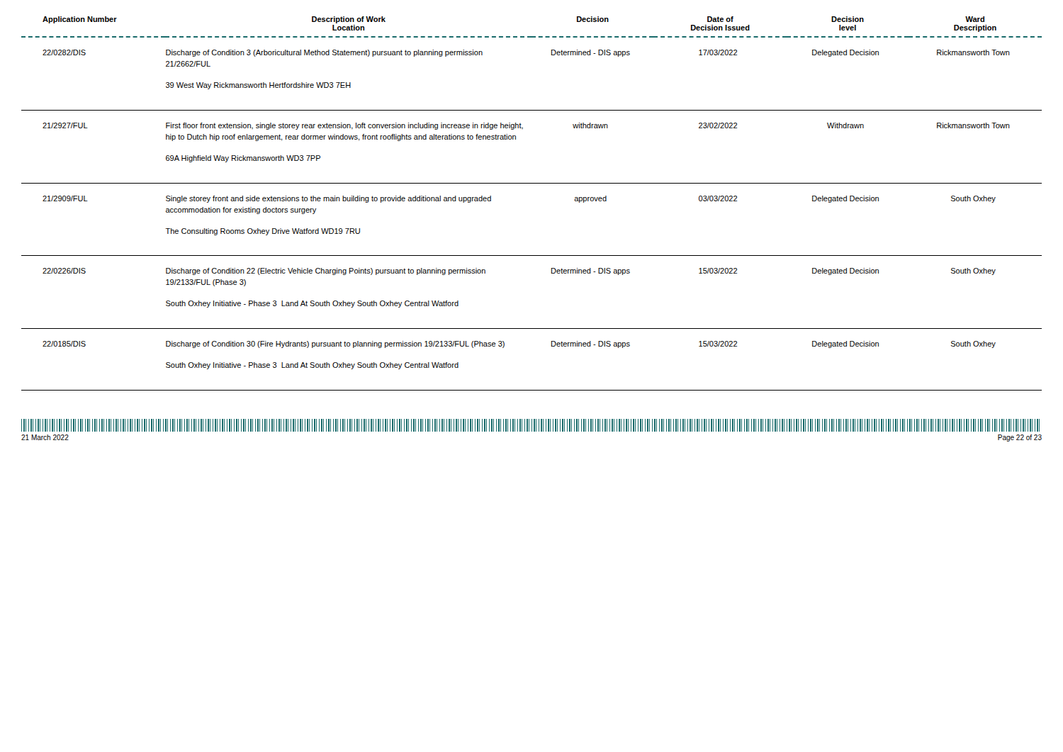| Application Number | Description of Work Location | Decision | Date of Decision Issued | Decision level | Ward Description |
| --- | --- | --- | --- | --- | --- |
| 22/0282/DIS | Discharge of Condition 3 (Arboricultural Method Statement) pursuant to planning permission 21/2662/FUL 39 West Way Rickmansworth Hertfordshire WD3 7EH | Determined - DIS apps | 17/03/2022 | Delegated Decision | Rickmansworth Town |
| 21/2927/FUL | First floor front extension, single storey rear extension, loft conversion including increase in ridge height, hip to Dutch hip roof enlargement, rear dormer windows, front rooflights and alterations to fenestration 69A Highfield Way Rickmansworth WD3 7PP | withdrawn | 23/02/2022 | Withdrawn | Rickmansworth Town |
| 21/2909/FUL | Single storey front and side extensions to the main building to provide additional and upgraded accommodation for existing doctors surgery The Consulting Rooms Oxhey Drive Watford WD19 7RU | approved | 03/03/2022 | Delegated Decision | South Oxhey |
| 22/0226/DIS | Discharge of Condition 22 (Electric Vehicle Charging Points) pursuant to planning permission 19/2133/FUL (Phase 3) South Oxhey Initiative - Phase 3 Land At South Oxhey South Oxhey Central Watford | Determined - DIS apps | 15/03/2022 | Delegated Decision | South Oxhey |
| 22/0185/DIS | Discharge of Condition 30 (Fire Hydrants) pursuant to planning permission 19/2133/FUL (Phase 3) South Oxhey Initiative - Phase 3 Land At South Oxhey South Oxhey Central Watford | Determined - DIS apps | 15/03/2022 | Delegated Decision | South Oxhey |
21 March 2022 Page 22 of 23